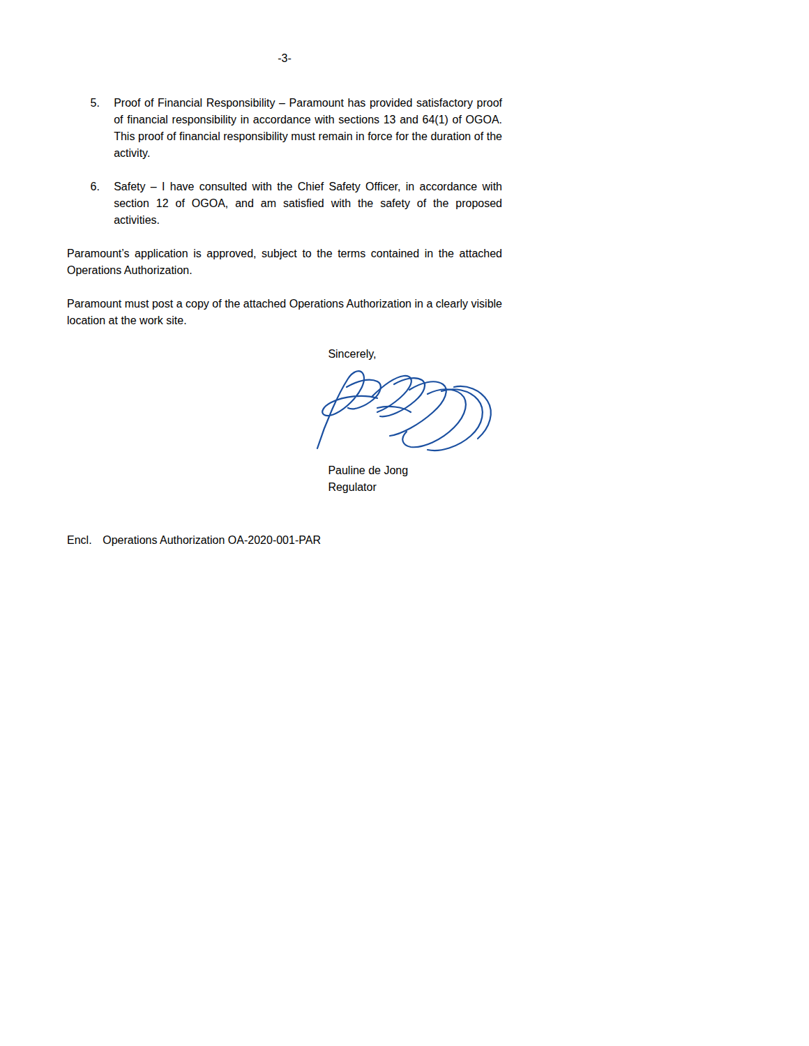-3-
5. Proof of Financial Responsibility – Paramount has provided satisfactory proof of financial responsibility in accordance with sections 13 and 64(1) of OGOA. This proof of financial responsibility must remain in force for the duration of the activity.
6. Safety – I have consulted with the Chief Safety Officer, in accordance with section 12 of OGOA, and am satisfied with the safety of the proposed activities.
Paramount’s application is approved, subject to the terms contained in the attached Operations Authorization.
Paramount must post a copy of the attached Operations Authorization in a clearly visible location at the work site.
Sincerely,
Pauline de Jong
Regulator
Encl. Operations Authorization OA-2020-001-PAR